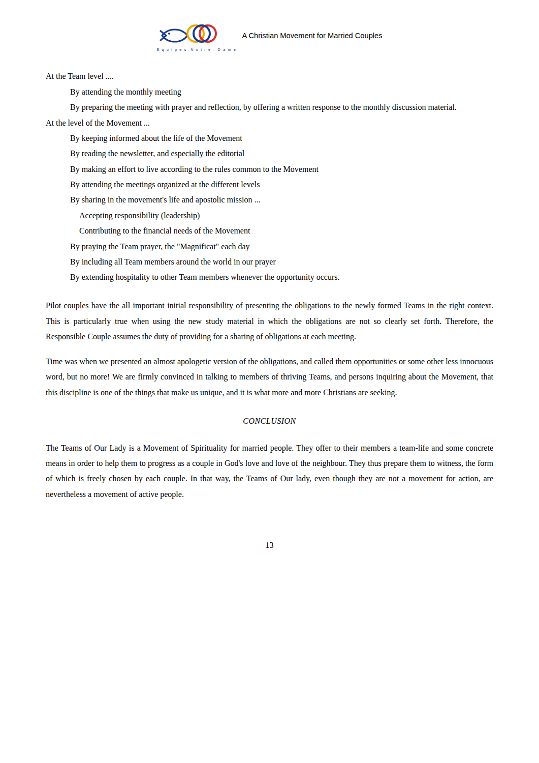E q u i p e s N o t r e – D a m e
A Christian Movement for Married Couples
At the Team level ....
By attending the monthly meeting
By preparing the meeting with prayer and reflection, by offering a written response to the monthly discussion material.
At the level of the Movement ...
By keeping informed about the life of the Movement
By reading the newsletter, and especially the editorial
By making an effort to live according to the rules common to the Movement
By attending the meetings organized at the different levels
By sharing in the movement's life and apostolic mission ...
Accepting responsibility (leadership)
Contributing to the financial needs of the Movement
By praying the Team prayer, the "Magnificat" each day
By including all Team members around the world in our prayer
By extending hospitality to other Team members whenever the opportunity occurs.
Pilot couples have the all important initial responsibility of presenting the obligations to the newly formed Teams in the right context. This is particularly true when using the new study material in which the obligations are not so clearly set forth. Therefore, the Responsible Couple assumes the duty of providing for a sharing of obligations at each meeting.
Time was when we presented an almost apologetic version of the obligations, and called them opportunities or some other less innocuous word, but no more! We are firmly convinced in talking to members of thriving Teams, and persons inquiring about the Movement, that this discipline is one of the things that make us unique, and it is what more and more Christians are seeking.
CONCLUSION
The Teams of Our Lady is a Movement of Spirituality for married people. They offer to their members a team-life and some concrete means in order to help them to progress as a couple in God's love and love of the neighbour. They thus prepare them to witness, the form of which is freely chosen by each couple. In that way, the Teams of Our lady, even though they are not a movement for action, are nevertheless a movement of active people.
13